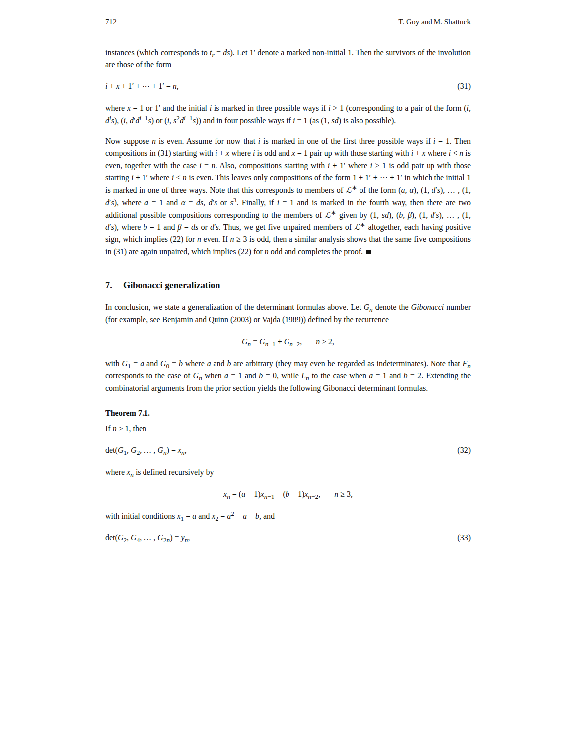712 T. Goy and M. Shattuck
instances (which corresponds to tr = ds). Let 1′ denote a marked non-initial 1. Then the survivors of the involution are those of the form
i + x + 1′ + ⋯ + 1′ = n, (31)
where x = 1 or 1′ and the initial i is marked in three possible ways if i > 1 (corresponding to a pair of the form (i, dis), (i, d′di−1s) or (i, s2di−1s)) and in four possible ways if i = 1 (as (1, sd) is also possible).
Now suppose n is even. Assume for now that i is marked in one of the first three possible ways if i = 1. Then compositions in (31) starting with i + x where i is odd and x = 1 pair up with those starting with i + x where i < n is even, together with the case i = n. Also, compositions starting with i + 1′ where i > 1 is odd pair up with those starting i + 1′ where i < n is even. This leaves only compositions of the form 1 + 1′ + ⋯ + 1′ in which the initial 1 is marked in one of three ways. Note that this corresponds to members of ℒ∗ of the form (a, α), (1, d′s), … , (1, d′s), where a = 1 and α = ds, d′s or s3. Finally, if i = 1 and is marked in the fourth way, then there are two additional possible compositions corresponding to the members of ℒ∗ given by (1, sd), (b, β), (1, d′s), … , (1, d′s), where b = 1 and β = ds or d′s. Thus, we get five unpaired members of ℒ∗ altogether, each having positive sign, which implies (22) for n even. If n ≥ 3 is odd, then a similar analysis shows that the same five compositions in (31) are again unpaired, which implies (22) for n odd and completes the proof.
7. Gibonacci generalization
In conclusion, we state a generalization of the determinant formulas above. Let Gn denote the Gibonacci number (for example, see Benjamin and Quinn (2003) or Vajda (1989)) defined by the recurrence
Gn = Gn−1 + Gn−2, n ≥ 2,
with G1 = a and G0 = b where a and b are arbitrary (they may even be regarded as indeterminates). Note that Fn corresponds to the case of Gn when a = 1 and b = 0, while Ln to the case when a = 1 and b = 2. Extending the combinatorial arguments from the prior section yields the following Gibonacci determinant formulas.
Theorem 7.1.
If n ≥ 1, then
det(G1, G2, … , Gn) = xn, (32)
where xn is defined recursively by
xn = (a − 1)xn−1 − (b − 1)xn−2, n ≥ 3,
with initial conditions x1 = a and x2 = a2 − a − b, and
det(G2, G4, … , G2n) = yn, (33)